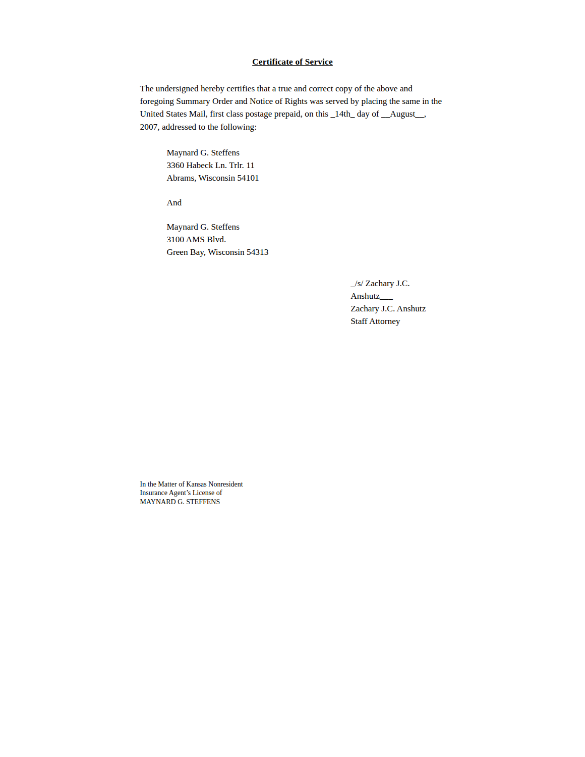Certificate of Service
The undersigned hereby certifies that a true and correct copy of the above and foregoing Summary Order and Notice of Rights was served by placing the same in the United States Mail, first class postage prepaid, on this _14th_ day of __August__, 2007, addressed to the following:
Maynard G. Steffens
3360 Habeck Ln. Trlr. 11
Abrams, Wisconsin 54101
And
Maynard G. Steffens
3100 AMS Blvd.
Green Bay, Wisconsin 54313
_/s/ Zachary J.C. Anshutz___
Zachary J.C. Anshutz
Staff Attorney
In the Matter of Kansas Nonresident
Insurance Agent’s License of
MAYNARD G. STEFFENS